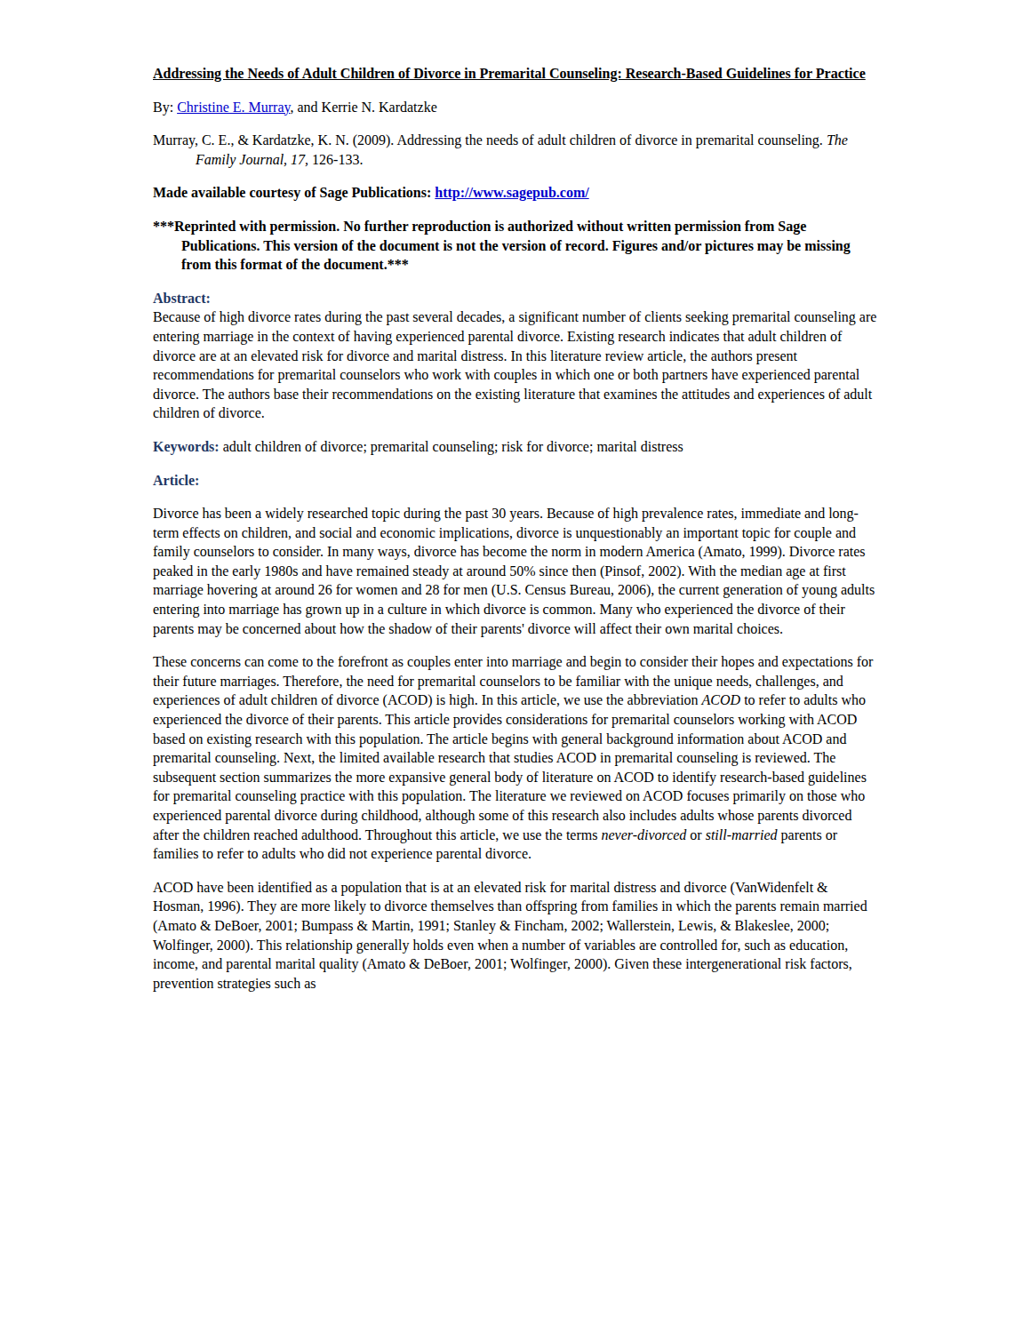Addressing the Needs of Adult Children of Divorce in Premarital Counseling: Research-Based Guidelines for Practice
By: Christine E. Murray, and Kerrie N. Kardatzke
Murray, C. E., & Kardatzke, K. N. (2009). Addressing the needs of adult children of divorce in premarital counseling. The Family Journal, 17, 126-133.
Made available courtesy of Sage Publications: http://www.sagepub.com/
***Reprinted with permission. No further reproduction is authorized without written permission from Sage Publications. This version of the document is not the version of record. Figures and/or pictures may be missing from this format of the document.***
Abstract:
Because of high divorce rates during the past several decades, a significant number of clients seeking premarital counseling are entering marriage in the context of having experienced parental divorce. Existing research indicates that adult children of divorce are at an elevated risk for divorce and marital distress. In this literature review article, the authors present recommendations for premarital counselors who work with couples in which one or both partners have experienced parental divorce. The authors base their recommendations on the existing literature that examines the attitudes and experiences of adult children of divorce.
Keywords: adult children of divorce; premarital counseling; risk for divorce; marital distress
Article:
Divorce has been a widely researched topic during the past 30 years. Because of high prevalence rates, immediate and long-term effects on children, and social and economic implications, divorce is unquestionably an important topic for couple and family counselors to consider. In many ways, divorce has become the norm in modern America (Amato, 1999). Divorce rates peaked in the early 1980s and have remained steady at around 50% since then (Pinsof, 2002). With the median age at first marriage hovering at around 26 for women and 28 for men (U.S. Census Bureau, 2006), the current generation of young adults entering into marriage has grown up in a culture in which divorce is common. Many who experienced the divorce of their parents may be concerned about how the shadow of their parents' divorce will affect their own marital choices.
These concerns can come to the forefront as couples enter into marriage and begin to consider their hopes and expectations for their future marriages. Therefore, the need for premarital counselors to be familiar with the unique needs, challenges, and experiences of adult children of divorce (ACOD) is high. In this article, we use the abbreviation ACOD to refer to adults who experienced the divorce of their parents. This article provides considerations for premarital counselors working with ACOD based on existing research with this population. The article begins with general background information about ACOD and premarital counseling. Next, the limited available research that studies ACOD in premarital counseling is reviewed. The subsequent section summarizes the more expansive general body of literature on ACOD to identify research-based guidelines for premarital counseling practice with this population. The literature we reviewed on ACOD focuses primarily on those who experienced parental divorce during childhood, although some of this research also includes adults whose parents divorced after the children reached adulthood. Throughout this article, we use the terms never-divorced or still-married parents or families to refer to adults who did not experience parental divorce.
ACOD have been identified as a population that is at an elevated risk for marital distress and divorce (VanWidenfelt & Hosman, 1996). They are more likely to divorce themselves than offspring from families in which the parents remain married (Amato & DeBoer, 2001; Bumpass & Martin, 1991; Stanley & Fincham, 2002; Wallerstein, Lewis, & Blakeslee, 2000; Wolfinger, 2000). This relationship generally holds even when a number of variables are controlled for, such as education, income, and parental marital quality (Amato & DeBoer, 2001; Wolfinger, 2000). Given these intergenerational risk factors, prevention strategies such as